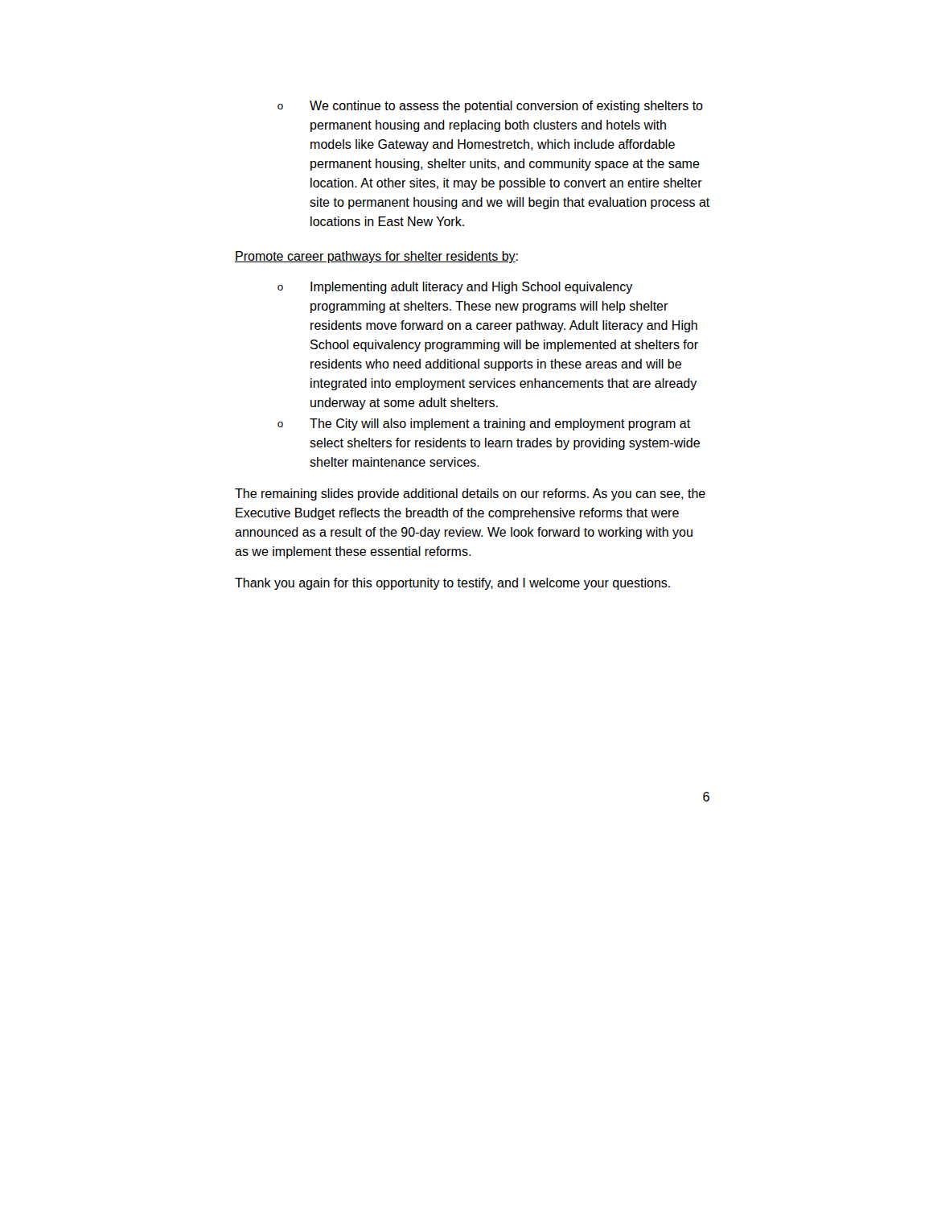We continue to assess the potential conversion of existing shelters to permanent housing and replacing both clusters and hotels with models like Gateway and Homestretch, which include affordable permanent housing, shelter units, and community space at the same location. At other sites, it may be possible to convert an entire shelter site to permanent housing and we will begin that evaluation process at locations in East New York.
Promote career pathways for shelter residents by:
Implementing adult literacy and High School equivalency programming at shelters. These new programs will help shelter residents move forward on a career pathway. Adult literacy and High School equivalency programming will be implemented at shelters for residents who need additional supports in these areas and will be integrated into employment services enhancements that are already underway at some adult shelters.
The City will also implement a training and employment program at select shelters for residents to learn trades by providing system-wide shelter maintenance services.
The remaining slides provide additional details on our reforms. As you can see, the Executive Budget reflects the breadth of the comprehensive reforms that were announced as a result of the 90-day review. We look forward to working with you as we implement these essential reforms.
Thank you again for this opportunity to testify, and I welcome your questions.
6